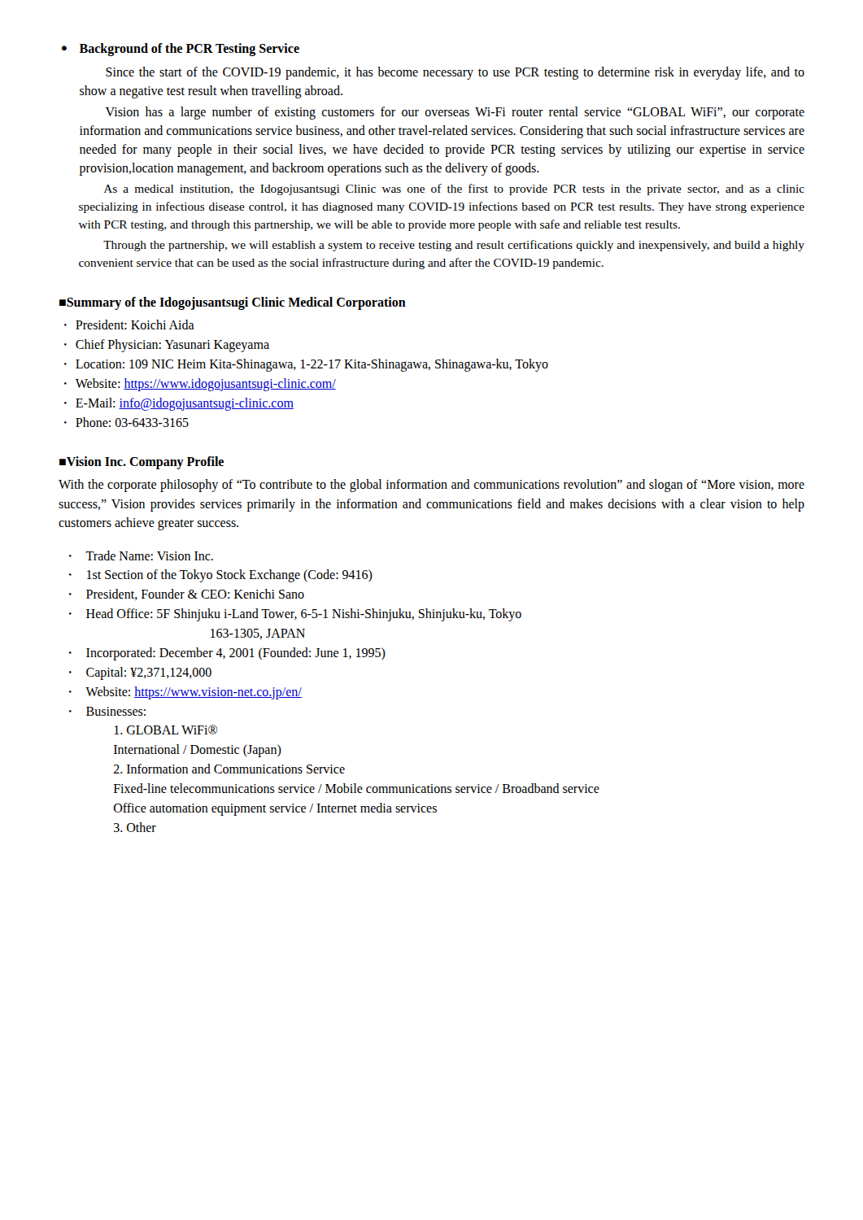Background of the PCR Testing Service
Since the start of the COVID-19 pandemic, it has become necessary to use PCR testing to determine risk in everyday life, and to show a negative test result when travelling abroad.
Vision has a large number of existing customers for our overseas Wi-Fi router rental service “GLOBAL WiFi”, our corporate information and communications service business, and other travel-related services. Considering that such social infrastructure services are needed for many people in their social lives, we have decided to provide PCR testing services by utilizing our expertise in service provision,location management, and backroom operations such as the delivery of goods.
As a medical institution, the Idogojusantsugi Clinic was one of the first to provide PCR tests in the private sector, and as a clinic specializing in infectious disease control, it has diagnosed many COVID-19 infections based on PCR test results. They have strong experience with PCR testing, and through this partnership, we will be able to provide more people with safe and reliable test results.
Through the partnership, we will establish a system to receive testing and result certifications quickly and inexpensively, and build a highly convenient service that can be used as the social infrastructure during and after the COVID-19 pandemic.
Summary of the Idogojusantsugi Clinic Medical Corporation
President: Koichi Aida
Chief Physician: Yasunari Kageyama
Location: 109 NIC Heim Kita-Shinagawa, 1-22-17 Kita-Shinagawa, Shinagawa-ku, Tokyo
Website: https://www.idogojusantsugi-clinic.com/
E-Mail: info@idogojusantsugi-clinic.com
Phone: 03-6433-3165
Vision Inc. Company Profile
With the corporate philosophy of “To contribute to the global information and communications revolution” and slogan of “More vision, more success,” Vision provides services primarily in the information and communications field and makes decisions with a clear vision to help customers achieve greater success.
Trade Name: Vision Inc.
1st Section of the Tokyo Stock Exchange (Code: 9416)
President, Founder & CEO: Kenichi Sano
Head Office: 5F Shinjuku i-Land Tower, 6-5-1 Nishi-Shinjuku, Shinjuku-ku, Tokyo
163-1305, JAPAN
Incorporated: December 4, 2001 (Founded: June 1, 1995)
Capital: ¥2,371,124,000
Website: https://www.vision-net.co.jp/en/
Businesses:
1. GLOBAL WiFi®
International / Domestic (Japan)
2. Information and Communications Service
Fixed-line telecommunications service / Mobile communications service / Broadband service
Office automation equipment service / Internet media services
3. Other